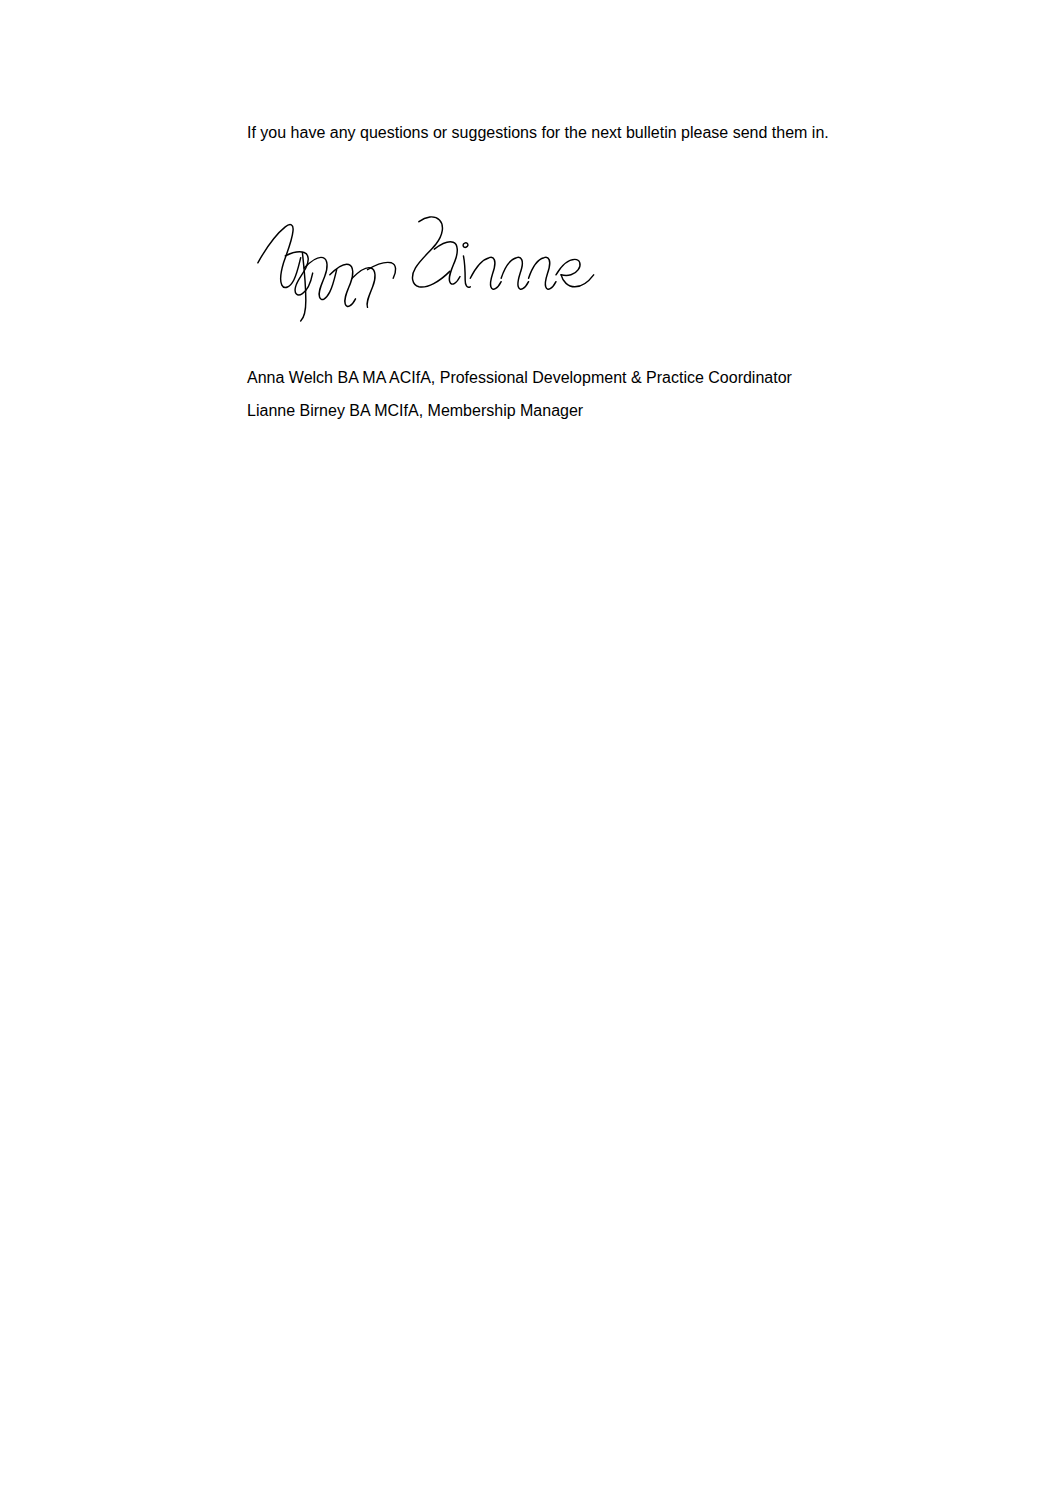If you have any questions or suggestions for the next bulletin please send them in.
Anna Welch BA MA ACIfA, Professional Development & Practice Coordinator
Lianne Birney BA MCIfA, Membership Manager